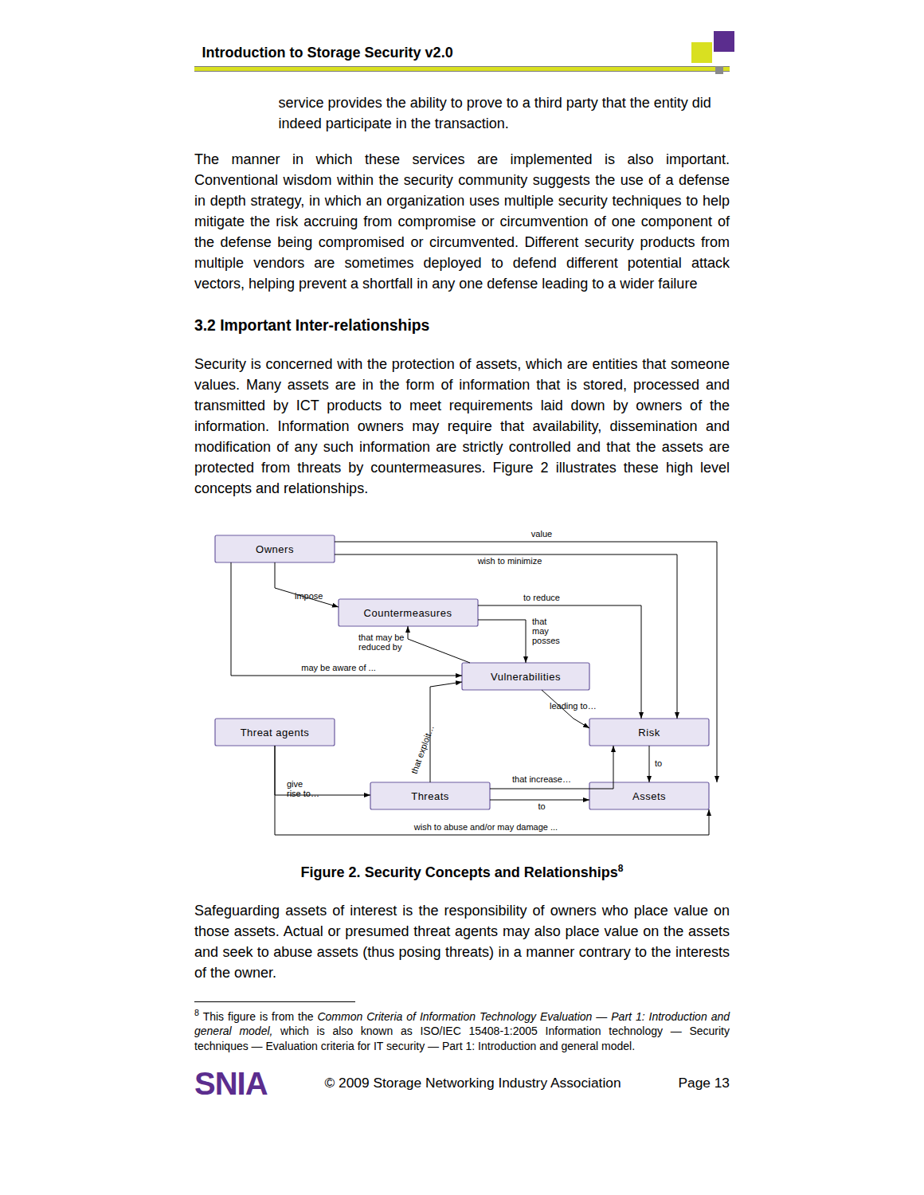Introduction to Storage Security v2.0
service provides the ability to prove to a third party that the entity did indeed participate in the transaction.
The manner in which these services are implemented is also important. Conventional wisdom within the security community suggests the use of a defense in depth strategy, in which an organization uses multiple security techniques to help mitigate the risk accruing from compromise or circumvention of one component of the defense being compromised or circumvented. Different security products from multiple vendors are sometimes deployed to defend different potential attack vectors, helping prevent a shortfall in any one defense leading to a wider failure
3.2 Important Inter-relationships
Security is concerned with the protection of assets, which are entities that someone values. Many assets are in the form of information that is stored, processed and transmitted by ICT products to meet requirements laid down by owners of the information. Information owners may require that availability, dissemination and modification of any such information are strictly controlled and that the assets are protected from threats by countermeasures. Figure 2 illustrates these high level concepts and relationships.
Owners Countermeasures Vulnerabilities Threat agents Threats Risk Assets value wish to minimize impose to reduce that may posses that may be reduced by may be aware of ... leading to… that exploit… give rise to… that increase… to to wish to abuse and/or may damage ...
Figure 2. Security Concepts and Relationships8
Safeguarding assets of interest is the responsibility of owners who place value on those assets. Actual or presumed threat agents may also place value on the assets and seek to abuse assets (thus posing threats) in a manner contrary to the interests of the owner.
8 This figure is from the Common Criteria of Information Technology Evaluation — Part 1: Introduction and general model, which is also known as ISO/IEC 15408-1:2005 Information technology — Security techniques — Evaluation criteria for IT security — Part 1: Introduction and general model.
SNIA
© 2009 Storage Networking Industry Association
Page 13